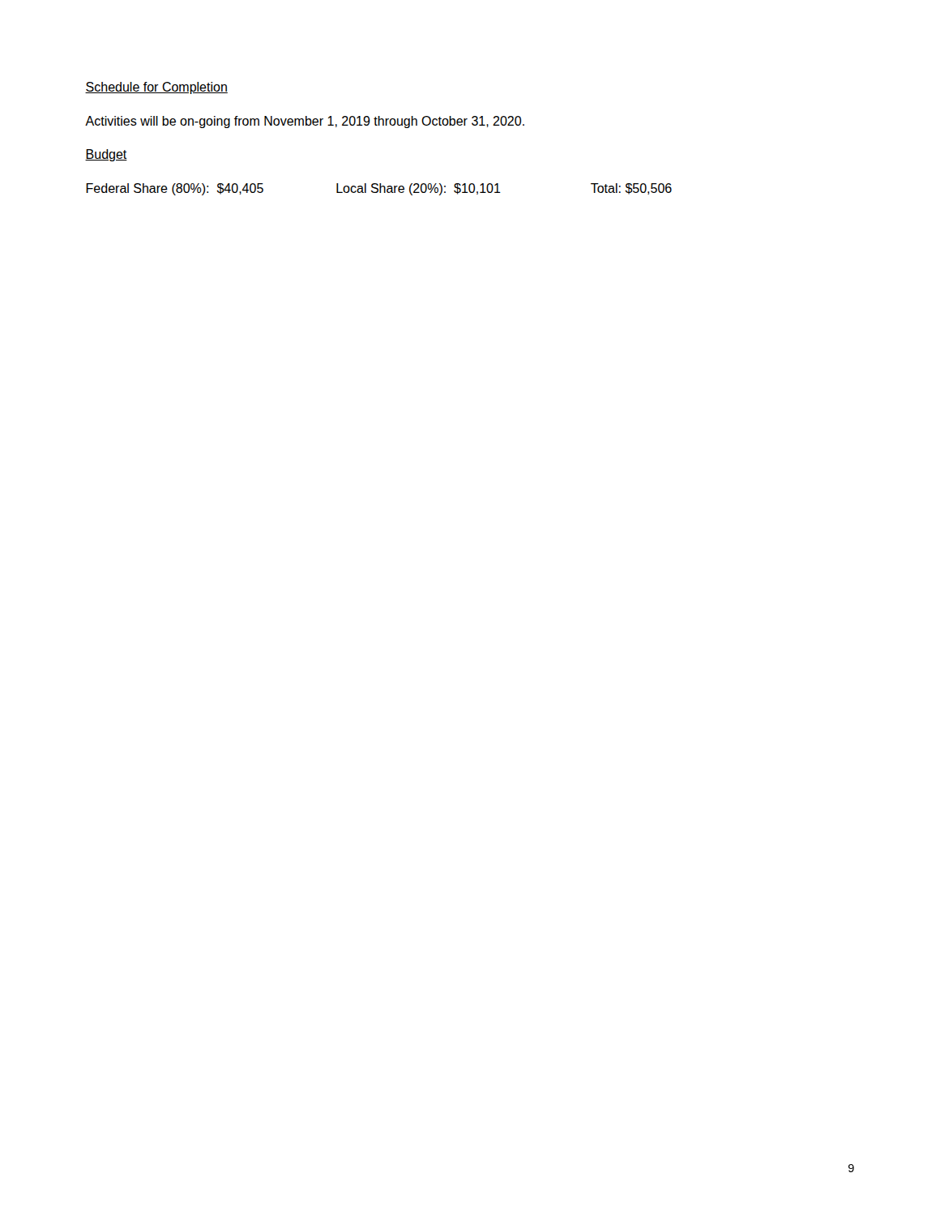Schedule for Completion
Activities will be on-going from November 1, 2019 through October 31, 2020.
Budget
Federal Share (80%): $40,405 Local Share (20%): $10,101 Total: $50,506
9